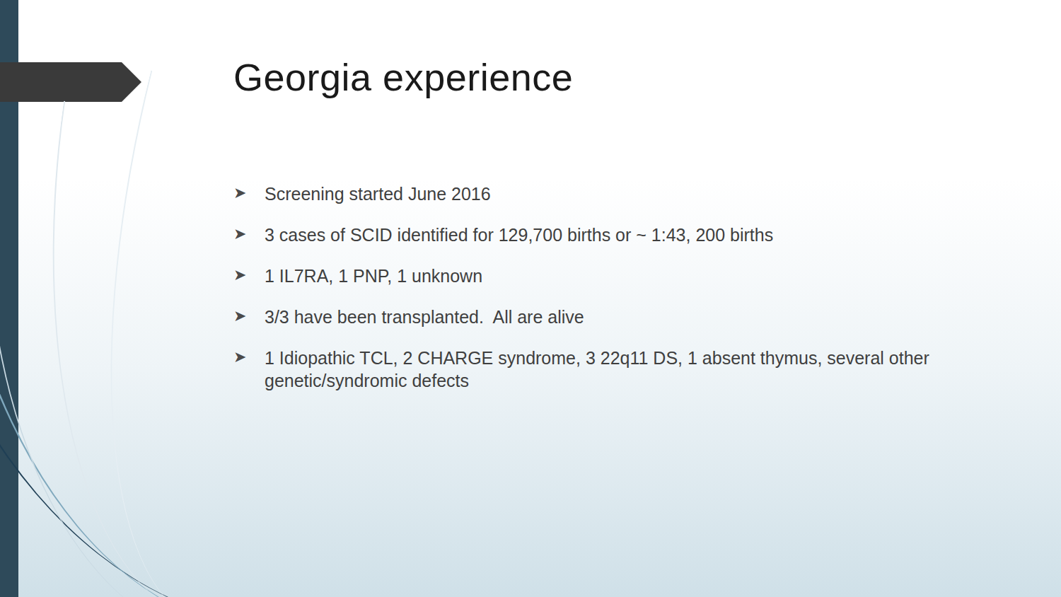Georgia experience
Screening started June 2016
3 cases of SCID identified for 129,700 births or ~ 1:43, 200 births
1 IL7RA, 1 PNP, 1 unknown
3/3 have been transplanted. All are alive
1 Idiopathic TCL, 2 CHARGE syndrome, 3 22q11 DS, 1 absent thymus, several other genetic/syndromic defects